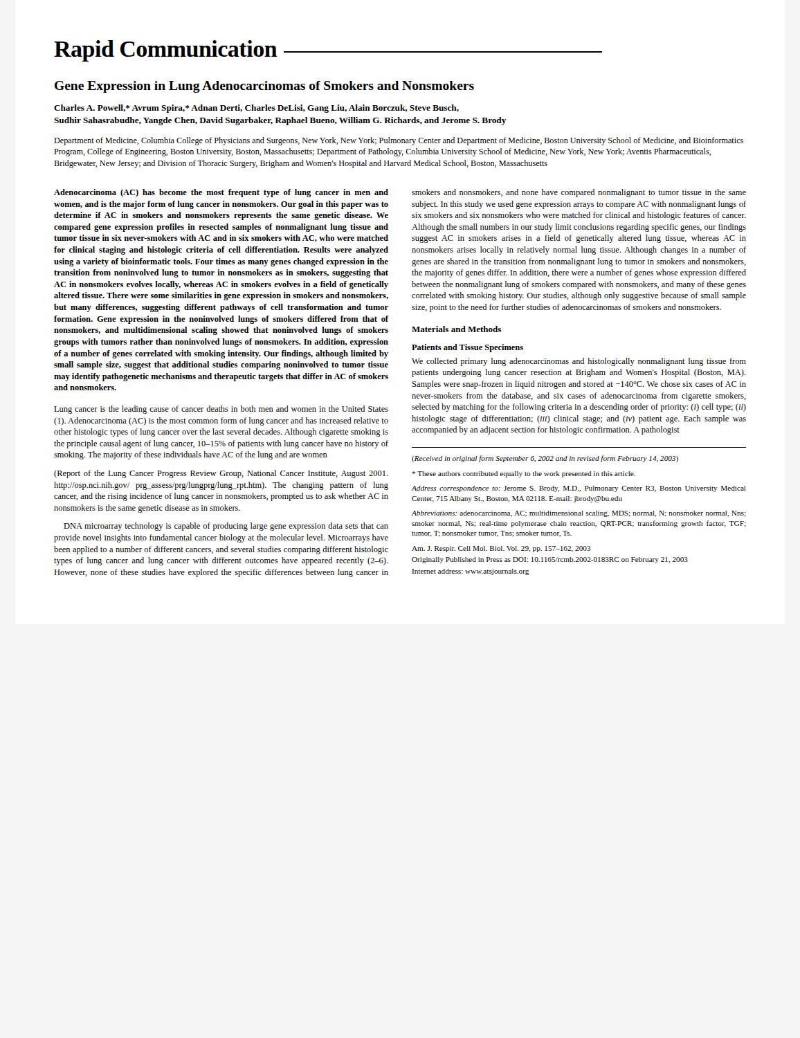Rapid Communication
Gene Expression in Lung Adenocarcinomas of Smokers and Nonsmokers
Charles A. Powell,* Avrum Spira,* Adnan Derti, Charles DeLisi, Gang Liu, Alain Borczuk, Steve Busch,
Sudhir Sahasrabudhe, Yangde Chen, David Sugarbaker, Raphael Bueno, William G. Richards, and Jerome S. Brody
Department of Medicine, Columbia College of Physicians and Surgeons, New York, New York; Pulmonary Center and Department of Medicine, Boston University School of Medicine, and Bioinformatics Program, College of Engineering, Boston University, Boston, Massachusetts; Department of Pathology, Columbia University School of Medicine, New York, New York; Aventis Pharmaceuticals, Bridgewater, New Jersey; and Division of Thoracic Surgery, Brigham and Women's Hospital and Harvard Medical School, Boston, Massachusetts
Adenocarcinoma (AC) has become the most frequent type of lung cancer in men and women, and is the major form of lung cancer in nonsmokers. Our goal in this paper was to determine if AC in smokers and nonsmokers represents the same genetic disease. We compared gene expression profiles in resected samples of nonmalignant lung tissue and tumor tissue in six never-smokers with AC and in six smokers with AC, who were matched for clinical staging and histologic criteria of cell differentiation. Results were analyzed using a variety of bioinformatic tools. Four times as many genes changed expression in the transition from noninvolved lung to tumor in nonsmokers as in smokers, suggesting that AC in nonsmokers evolves locally, whereas AC in smokers evolves in a field of genetically altered tissue. There were some similarities in gene expression in smokers and nonsmokers, but many differences, suggesting different pathways of cell transformation and tumor formation. Gene expression in the noninvolved lungs of smokers differed from that of nonsmokers, and multidimensional scaling showed that noninvolved lungs of smokers groups with tumors rather than noninvolved lungs of nonsmokers. In addition, expression of a number of genes correlated with smoking intensity. Our findings, although limited by small sample size, suggest that additional studies comparing noninvolved to tumor tissue may identify pathogenetic mechanisms and therapeutic targets that differ in AC of smokers and nonsmokers.
Lung cancer is the leading cause of cancer deaths in both men and women in the United States (1). Adenocarcinoma (AC) is the most common form of lung cancer and has increased relative to other histologic types of lung cancer over the last several decades. Although cigarette smoking is the principle causal agent of lung cancer, 10–15% of patients with lung cancer have no history of smoking. The majority of these individuals have AC of the lung and are women
(Report of the Lung Cancer Progress Review Group, National Cancer Institute, August 2001. http://osp.nci.nih.gov/ prg_assess/prg/lungprg/lung_rpt.htm). The changing pattern of lung cancer, and the rising incidence of lung cancer in nonsmokers, prompted us to ask whether AC in nonsmokers is the same genetic disease as in smokers.
DNA microarray technology is capable of producing large gene expression data sets that can provide novel insights into fundamental cancer biology at the molecular level. Microarrays have been applied to a number of different cancers, and several studies comparing different histologic types of lung cancer and lung cancer with different outcomes have appeared recently (2–6). However, none of these studies have explored the specific differences between lung cancer in smokers and nonsmokers, and none have compared nonmalignant to tumor tissue in the same subject. In this study we used gene expression arrays to compare AC with nonmalignant lungs of six smokers and six nonsmokers who were matched for clinical and histologic features of cancer. Although the small numbers in our study limit conclusions regarding specific genes, our findings suggest AC in smokers arises in a field of genetically altered lung tissue, whereas AC in nonsmokers arises locally in relatively normal lung tissue. Although changes in a number of genes are shared in the transition from nonmalignant lung to tumor in smokers and nonsmokers, the majority of genes differ. In addition, there were a number of genes whose expression differed between the nonmalignant lung of smokers compared with nonsmokers, and many of these genes correlated with smoking history. Our studies, although only suggestive because of small sample size, point to the need for further studies of adenocarcinomas of smokers and nonsmokers.
Materials and Methods
Patients and Tissue Specimens
We collected primary lung adenocarcinomas and histologically nonmalignant lung tissue from patients undergoing lung cancer resection at Brigham and Women's Hospital (Boston, MA). Samples were snap-frozen in liquid nitrogen and stored at −140°C. We chose six cases of AC in never-smokers from the database, and six cases of adenocarcinoma from cigarette smokers, selected by matching for the following criteria in a descending order of priority: (i) cell type; (ii) histologic stage of differentiation; (iii) clinical stage; and (iv) patient age. Each sample was accompanied by an adjacent section for histologic confirmation. A pathologist
(Received in original form September 6, 2002 and in revised form February 14, 2003)
* These authors contributed equally to the work presented in this article.
Address correspondence to: Jerome S. Brody, M.D., Pulmonary Center R3, Boston University Medical Center, 715 Albany St., Boston, MA 02118. E-mail: jbrody@bu.edu
Abbreviations: adenocarcinoma, AC; multidimensional scaling, MDS; normal, N; nonsmoker normal, Nns; smoker normal, Ns; real-time polymerase chain reaction, QRT-PCR; transforming growth factor, TGF; tumor, T; nonsmoker tumor, Tns; smoker tumor, Ts.
Am. J. Respir. Cell Mol. Biol. Vol. 29, pp. 157–162, 2003
Originally Published in Press as DOI: 10.1165/rcmb.2002-0183RC on February 21, 2003
Internet address: www.atsjournals.org